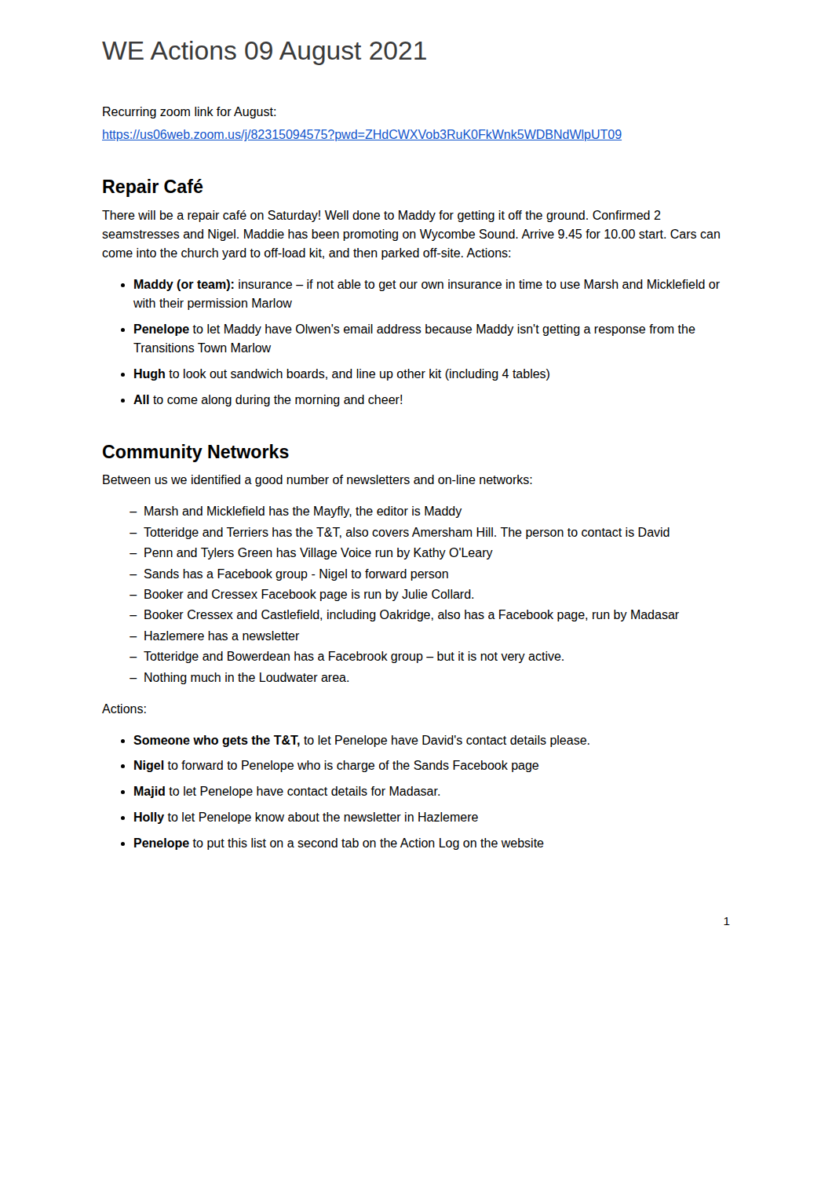WE Actions 09 August 2021
Recurring zoom link for August:
https://us06web.zoom.us/j/82315094575?pwd=ZHdCWXVob3RuK0FkWnk5WDBNdWlpUT09
Repair Café
There will be a repair café on Saturday! Well done to Maddy for getting it off the ground. Confirmed 2 seamstresses and Nigel. Maddie has been promoting on Wycombe Sound. Arrive 9.45 for 10.00 start. Cars can come into the church yard to off-load kit, and then parked off-site. Actions:
Maddy (or team): insurance – if not able to get our own insurance in time to use Marsh and Micklefield or with their permission Marlow
Penelope to let Maddy have Olwen's email address because Maddy isn't getting a response from the Transitions Town Marlow
Hugh to look out sandwich boards, and line up other kit (including 4 tables)
All to come along during the morning and cheer!
Community Networks
Between us we identified a good number of newsletters and on-line networks:
Marsh and Micklefield has the Mayfly, the editor is Maddy
Totteridge and Terriers has the T&T, also covers Amersham Hill. The person to contact is David
Penn and Tylers Green has Village Voice run by Kathy O'Leary
Sands has a Facebook group - Nigel to forward person
Booker and Cressex Facebook page is run by Julie Collard.
Booker Cressex and Castlefield, including Oakridge, also has a Facebook page, run by Madasar
Hazlemere has a newsletter
Totteridge and Bowerdean has a Facebrook group – but it is not very active.
Nothing much in the Loudwater area.
Actions:
Someone who gets the T&T, to let Penelope have David's contact details please.
Nigel to forward to Penelope who is charge of the Sands Facebook page
Majid to let Penelope have contact details for Madasar.
Holly to let Penelope know about the newsletter in Hazlemere
Penelope to put this list on a second tab on the Action Log on the website
1